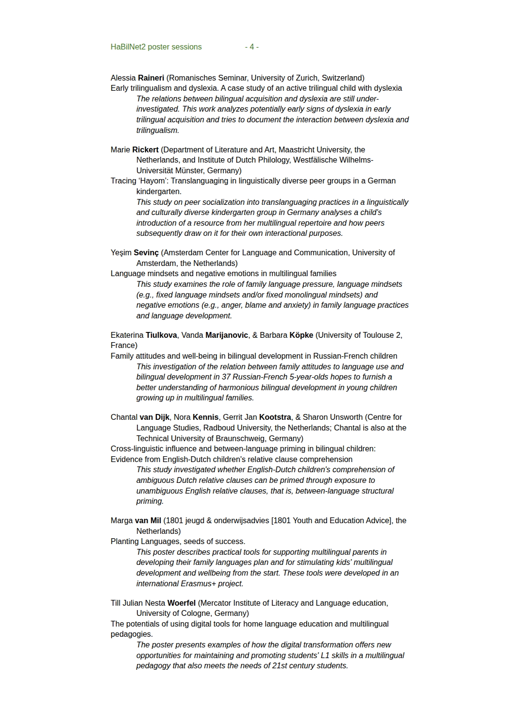HaBilNet2 poster sessions - 4 -
Alessia Raineri (Romanisches Seminar, University of Zurich, Switzerland)
Early trilingualism and dyslexia. A case study of an active trilingual child with dyslexia
The relations between bilingual acquisition and dyslexia are still under-investigated. This work analyzes potentially early signs of dyslexia in early trilingual acquisition and tries to document the interaction between dyslexia and trilingualism.
Marie Rickert (Department of Literature and Art, Maastricht University, the Netherlands, and Institute of Dutch Philology, Westfälische Wilhelms-Universität Münster, Germany)
Tracing ‘Hayom’: Translanguaging in linguistically diverse peer groups in a German kindergarten.
This study on peer socialization into translanguaging practices in a linguistically and culturally diverse kindergarten group in Germany analyses a child's introduction of a resource from her multilingual repertoire and how peers subsequently draw on it for their own interactional purposes.
Yeşim Sevinç (Amsterdam Center for Language and Communication, University of Amsterdam, the Netherlands)
Language mindsets and negative emotions in multilingual families
This study examines the role of family language pressure, language mindsets (e.g., fixed language mindsets and/or fixed monolingual mindsets) and negative emotions (e.g., anger, blame and anxiety) in family language practices and language development.
Ekaterina Tiulkova, Vanda Marijanovic, & Barbara Köpke (University of Toulouse 2, France)
Family attitudes and well-being in bilingual development in Russian-French children
This investigation of the relation between family attitudes to language use and bilingual development in 37 Russian-French 5-year-olds hopes to furnish a better understanding of harmonious bilingual development in young children growing up in multilingual families.
Chantal van Dijk, Nora Kennis, Gerrit Jan Kootstra, & Sharon Unsworth (Centre for Language Studies, Radboud University, the Netherlands; Chantal is also at the Technical University of Braunschweig, Germany)
Cross-linguistic influence and between-language priming in bilingual children: Evidence from English-Dutch children's relative clause comprehension
This study investigated whether English-Dutch children's comprehension of ambiguous Dutch relative clauses can be primed through exposure to unambiguous English relative clauses, that is, between-language structural priming.
Marga van Mil (1801 jeugd & onderwijsadvies [1801 Youth and Education Advice], the Netherlands)
Planting Languages, seeds of success.
This poster describes practical tools for supporting multilingual parents in developing their family languages plan and for stimulating kids' multilingual development and wellbeing from the start. These tools were developed in an international Erasmus+ project.
Till Julian Nesta Woerfel (Mercator Institute of Literacy and Language education, University of Cologne, Germany)
The potentials of using digital tools for home language education and multilingual pedagogies.
The poster presents examples of how the digital transformation offers new opportunities for maintaining and promoting students' L1 skills in a multilingual pedagogy that also meets the needs of 21st century students.